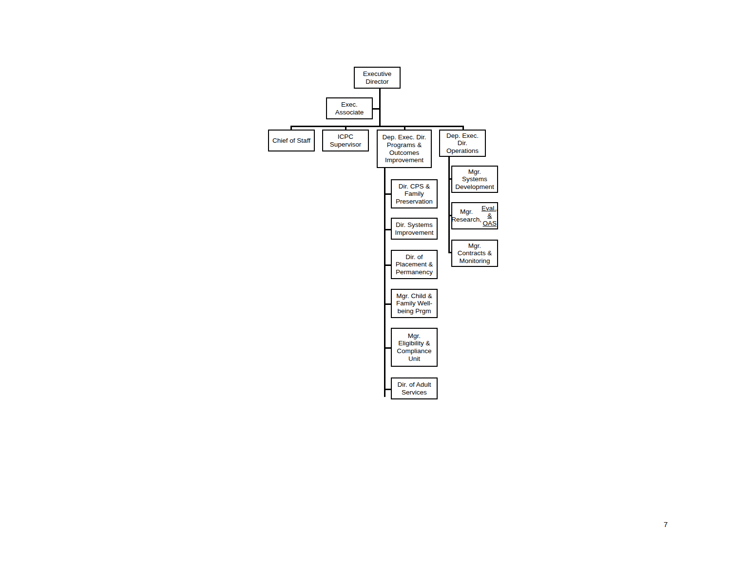Executive
Director
Exec.
Associate
Chief of Staff
ICPC
Supervisor
Dep. Exec. Dir.
Programs &
Outcomes
Improvement
Dep. Exec.
Dir.
Operations
Dir. CPS &
Family
Preservation
Dir. Systems
Improvement
Dir. of
Placement &
Permanency
Mgr. Child &
Family Well-
being Prgm
Mgr.
Eligibility &
Compliance
Unit
Dir. of Adult
Services
Mgr.
Systems
Development
Mgr.
Research,
Eval., & OAS
Mgr.
Contracts &
Monitoring
7